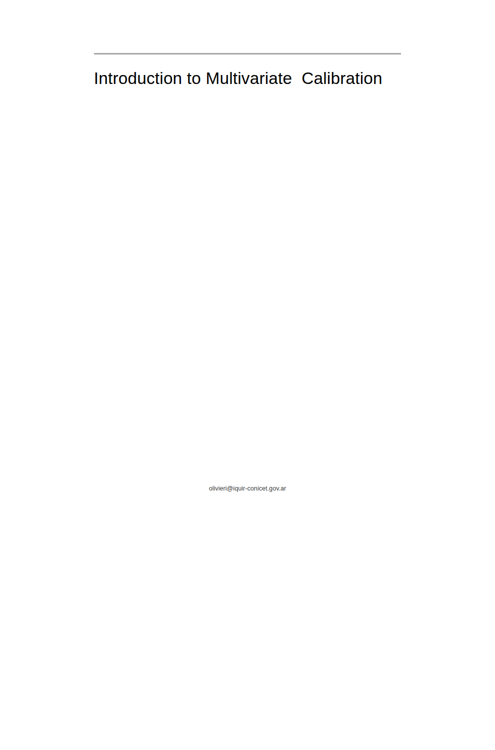Introduction to Multivariate Calibration
olivieri@iquir-conicet.gov.ar